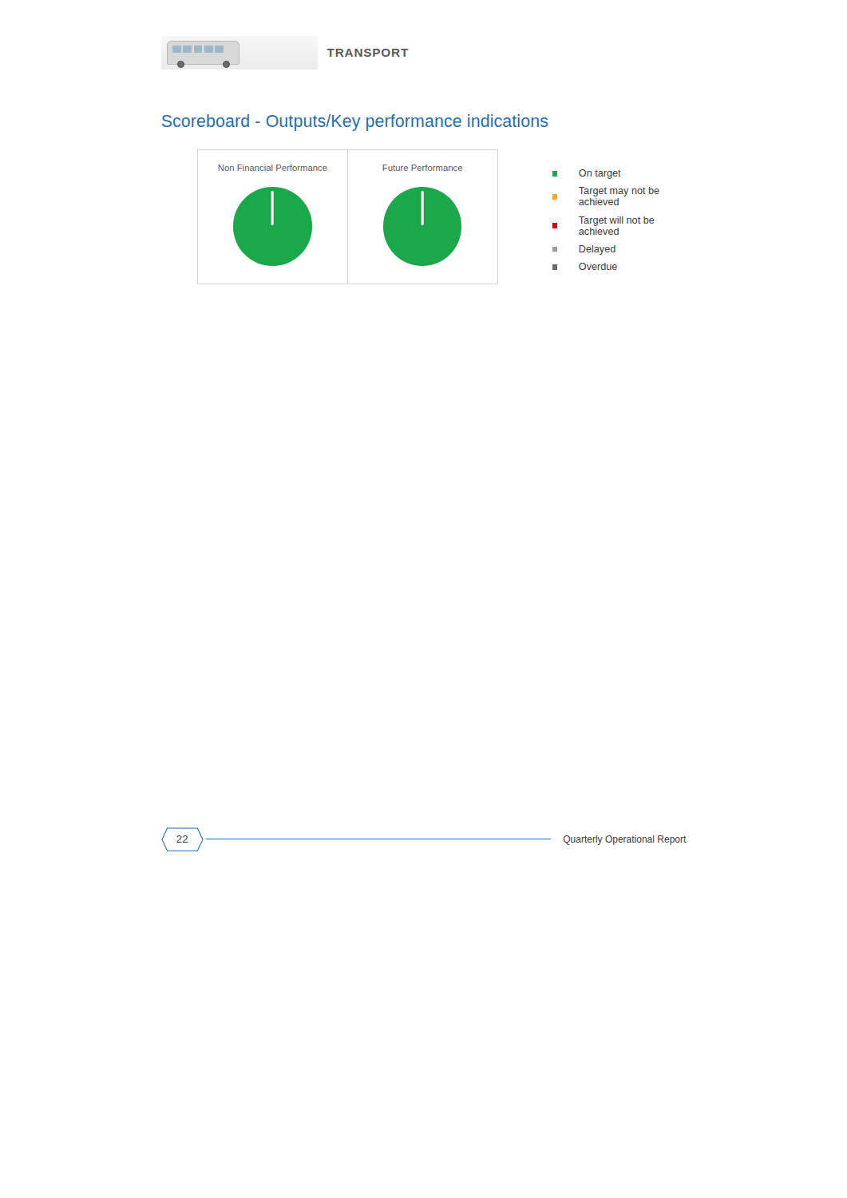TRANSPORT
Scoreboard - Outputs/Key performance indications
Non Financial Performance
Future Performance
On target
Target may not be achieved
Target will not be achieved
Delayed
Overdue
22
Quarterly Operational Report